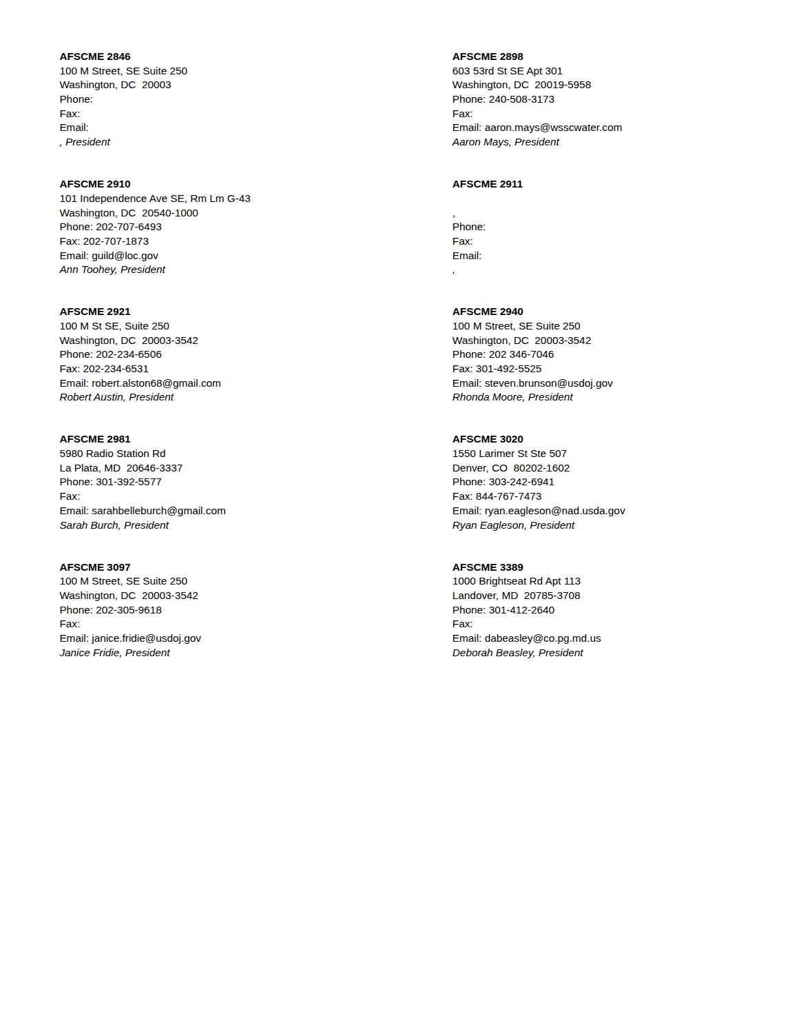AFSCME 2846
100 M Street, SE Suite 250
Washington, DC 20003
Phone:
Fax:
Email:
, President
AFSCME 2898
603 53rd St SE Apt 301
Washington, DC 20019-5958
Phone: 240-508-3173
Fax:
Email: aaron.mays@wsscwater.com
Aaron Mays, President
AFSCME 2910
101 Independence Ave SE, Rm Lm G-43
Washington, DC 20540-1000
Phone: 202-707-6493
Fax: 202-707-1873
Email: guild@loc.gov
Ann Toohey, President
AFSCME 2911
,
Phone:
Fax:
Email:
,
AFSCME 2921
100 M St SE, Suite 250
Washington, DC 20003-3542
Phone: 202-234-6506
Fax: 202-234-6531
Email: robert.alston68@gmail.com
Robert Austin, President
AFSCME 2940
100 M Street, SE Suite 250
Washington, DC 20003-3542
Phone: 202 346-7046
Fax: 301-492-5525
Email: steven.brunson@usdoj.gov
Rhonda Moore, President
AFSCME 2981
5980 Radio Station Rd
La Plata, MD 20646-3337
Phone: 301-392-5577
Fax:
Email: sarahbelleburch@gmail.com
Sarah Burch, President
AFSCME 3020
1550 Larimer St Ste 507
Denver, CO 80202-1602
Phone: 303-242-6941
Fax: 844-767-7473
Email: ryan.eagleson@nad.usda.gov
Ryan Eagleson, President
AFSCME 3097
100 M Street, SE Suite 250
Washington, DC 20003-3542
Phone: 202-305-9618
Fax:
Email: janice.fridie@usdoj.gov
Janice Fridie, President
AFSCME 3389
1000 Brightseat Rd Apt 113
Landover, MD 20785-3708
Phone: 301-412-2640
Fax:
Email: dabeasley@co.pg.md.us
Deborah Beasley, President